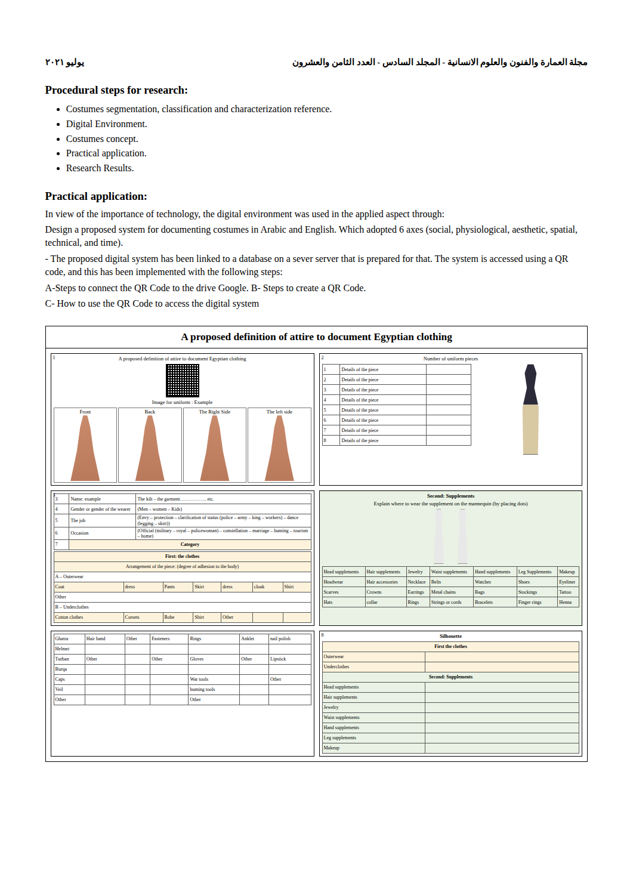يوليو ٢٠٢١ مجلة العمارة والفنون والعلوم الانسانية - المجلد السادس - العدد الثامن والعشرون
Procedural steps for research:
Costumes segmentation, classification and characterization reference.
Digital Environment.
Costumes concept.
Practical application.
Research Results.
Practical application:
In view of the importance of technology, the digital environment was used in the applied aspect through:
Design a proposed system for documenting costumes in Arabic and English. Which adopted 6 axes (social, physiological, aesthetic, spatial, technical, and time).
- The proposed digital system has been linked to a database on a sever server that is prepared for that. The system is accessed using a QR code, and this has been implemented with the following steps:
A-Steps to connect the QR Code to the drive Google. B- Steps to create a QR Code.
C- How to use the QR Code to access the digital system
A proposed definition of attire to document Egyptian clothing
1
A proposed definition of attire to document Egyptian clothing
Image for uniform : Example
Front
Back
The Right Side
The left side
2
Number of uniform pieces
| 1 | Details of the piece | |
| 2 | Details of the piece | |
| 3 | Details of the piece | |
| 4 | Details of the piece | |
| 5 | Details of the piece | |
| 6 | Details of the piece | |
| 7 | Details of the piece | |
| 8 | Details of the piece | |
3
| 3 | Name: example | The kilt – the garment…………….. etc. |
| 4 | Gender or gender of the wearer | (Men – women – Kids) |
| 5 | The job | (Envy – protection – clarification of status (police – army – king – workers) – dance (legging – skirt)) |
| 6 | Occasion | (Official (military – royal – policewoman) – constellation – marriage – hunting – tourism – home) |
| 7 | Category |
| First: the clothes |
| Arrangement of the piece: (degree of adhesion to the body) |
| A – Outerwear |
| Coat | dress | Pants | Skirt | dress | cloak | Shirt |
| Other |
| B – Underclothes |
| Cotton clothes | Corsets | Robe | Shirt | Other | | |
Second: Supplements
Explain where to wear the supplement on the mannequin (by placing dots)
| Head supplements | Hair supplements | Jewelry | Waist supplements | Hand supplements | Leg Supplements | Makeup |
| Headwear | Hair accessories | Necklace | Belts | Watches | Shoes | Eyeliner |
| Scarves | Crowns | Earrings | Metal chains | Bags | Stockings | Tattoo |
| Hats | collar | Rings | Strings or cords | Bracelets | Finger rings | Henna |
| Ghatra | Hair band | Other | Fasteners | Rings | Anklet | nail polish |
| Helmet | | | | | | |
| Turban | Other | | Other | Gloves | Other | Lipstick |
| Burqa | | | | | | |
| Caps | | | | War tools | | Other |
| Veil | | | | hunting tools | | |
| Other | | | | Other | | |
8
Silhouette
| First the clothes |
| Outerwear | |
| Underclothes | |
| Second: Supplements |
| Head supplements | |
| Hair supplements | |
| Jewelry | |
| Waist supplements | |
| Hand supplements | |
| Leg supplements | |
| Makeup | |